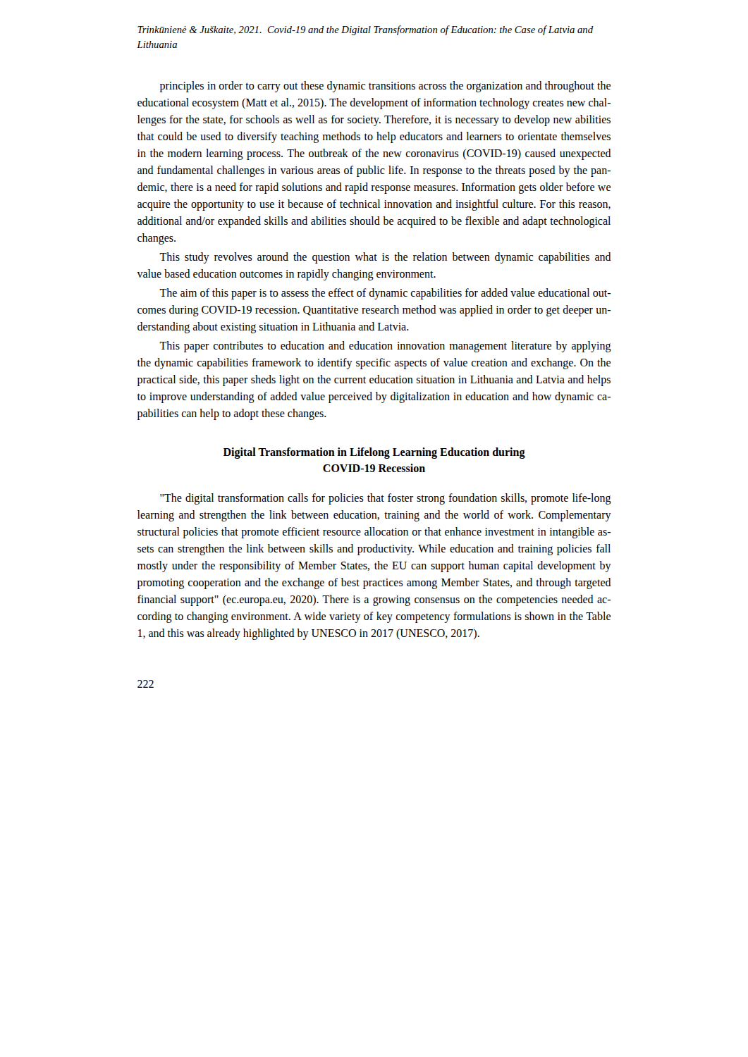Trinkūnienė & Juškaite, 2021. Covid-19 and the Digital Transformation of Education: the Case of Latvia and Lithuania
principles in order to carry out these dynamic transitions across the organization and throughout the educational ecosystem (Matt et al., 2015). The development of information technology creates new challenges for the state, for schools as well as for society. Therefore, it is necessary to develop new abilities that could be used to diversify teaching methods to help educators and learners to orientate themselves in the modern learning process. The outbreak of the new coronavirus (COVID-19) caused unexpected and fundamental challenges in various areas of public life. In response to the threats posed by the pandemic, there is a need for rapid solutions and rapid response measures. Information gets older before we acquire the opportunity to use it because of technical innovation and insightful culture. For this reason, additional and/or expanded skills and abilities should be acquired to be flexible and adapt technological changes.
This study revolves around the question what is the relation between dynamic capabilities and value based education outcomes in rapidly changing environment.
The aim of this paper is to assess the effect of dynamic capabilities for added value educational outcomes during COVID-19 recession. Quantitative research method was applied in order to get deeper understanding about existing situation in Lithuania and Latvia.
This paper contributes to education and education innovation management literature by applying the dynamic capabilities framework to identify specific aspects of value creation and exchange. On the practical side, this paper sheds light on the current education situation in Lithuania and Latvia and helps to improve understanding of added value perceived by digitalization in education and how dynamic capabilities can help to adopt these changes.
Digital Transformation in Lifelong Learning Education during
COVID-19 Recession
"The digital transformation calls for policies that foster strong foundation skills, promote life-long learning and strengthen the link between education, training and the world of work. Complementary structural policies that promote efficient resource allocation or that enhance investment in intangible assets can strengthen the link between skills and productivity. While education and training policies fall mostly under the responsibility of Member States, the EU can support human capital development by promoting cooperation and the exchange of best practices among Member States, and through targeted financial support" (ec.europa.eu, 2020). There is a growing consensus on the competencies needed according to changing environment. A wide variety of key competency formulations is shown in the Table 1, and this was already highlighted by UNESCO in 2017 (UNESCO, 2017).
222